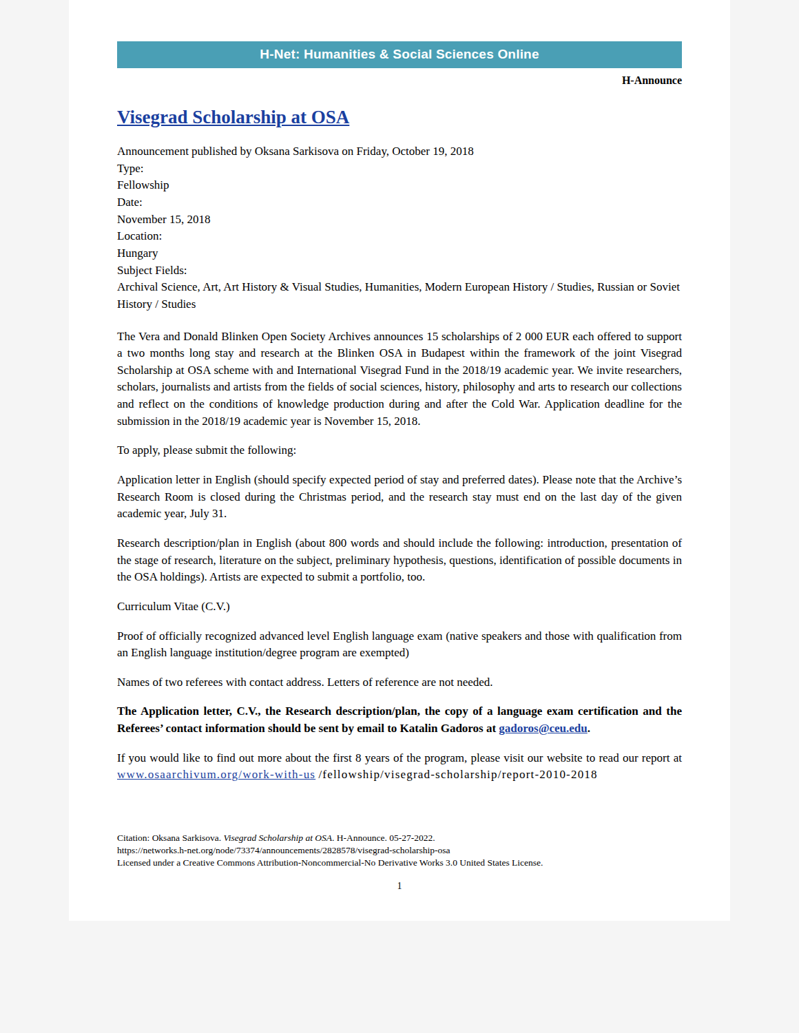H-Net: Humanities & Social Sciences Online
H-Announce
Visegrad Scholarship at OSA
Announcement published by Oksana Sarkisova on Friday, October 19, 2018
Type:
Fellowship
Date:
November 15, 2018
Location:
Hungary
Subject Fields:
Archival Science, Art, Art History & Visual Studies, Humanities, Modern European History / Studies, Russian or Soviet History / Studies
The Vera and Donald Blinken Open Society Archives announces 15 scholarships of 2 000 EUR each offered to support a two months long stay and research at the Blinken OSA in Budapest within the framework of the joint Visegrad Scholarship at OSA scheme with and International Visegrad Fund in the 2018/19 academic year. We invite researchers, scholars, journalists and artists from the fields of social sciences, history, philosophy and arts to research our collections and reflect on the conditions of knowledge production during and after the Cold War. Application deadline for the submission in the 2018/19 academic year is November 15, 2018.
To apply, please submit the following:
Application letter in English (should specify expected period of stay and preferred dates). Please note that the Archive’s Research Room is closed during the Christmas period, and the research stay must end on the last day of the given academic year, July 31.
Research description/plan in English (about 800 words and should include the following: introduction, presentation of the stage of research, literature on the subject, preliminary hypothesis, questions, identification of possible documents in the OSA holdings). Artists are expected to submit a portfolio, too.
Curriculum Vitae (C.V.)
Proof of officially recognized advanced level English language exam (native speakers and those with qualification from an English language institution/degree program are exempted)
Names of two referees with contact address. Letters of reference are not needed.
The Application letter, C.V., the Research description/plan, the copy of a language exam certification and the Referees’ contact information should be sent by email to Katalin Gadoros at gadoros@ceu.edu.
If you would like to find out more about the first 8 years of the program, please visit our website to read our report at www.osaarchivum.org/work-with-us /fellowship/visegrad-scholarship/report-2010-2018
Citation: Oksana Sarkisova. Visegrad Scholarship at OSA. H-Announce. 05-27-2022.
https://networks.h-net.org/node/73374/announcements/2828578/visegrad-scholarship-osa
Licensed under a Creative Commons Attribution-Noncommercial-No Derivative Works 3.0 United States License.
1